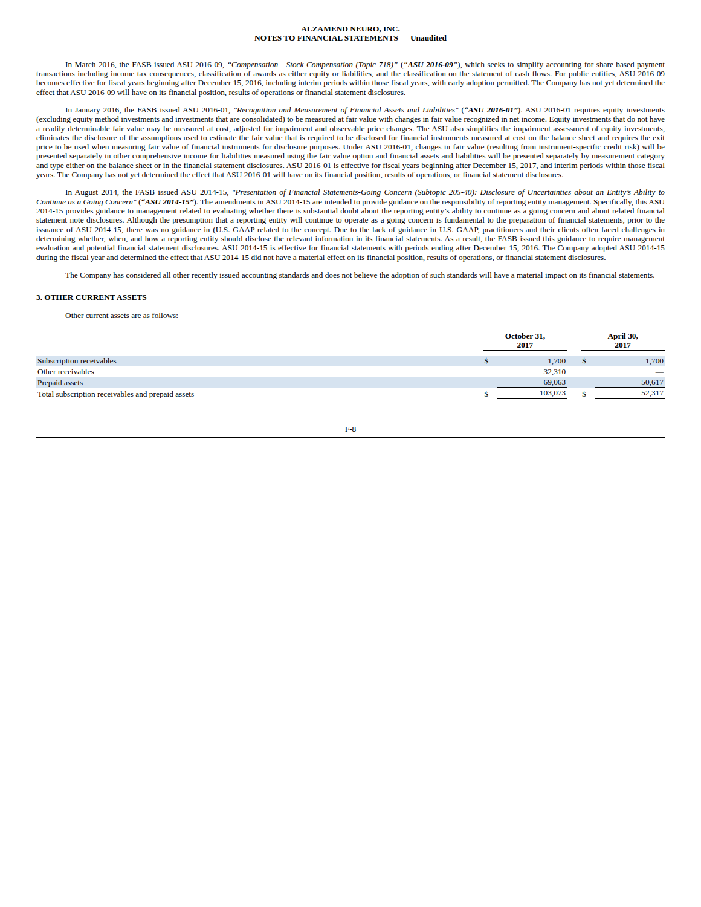ALZAMEND NEURO, INC.
NOTES TO FINANCIAL STATEMENTS — Unaudited
In March 2016, the FASB issued ASU 2016-09, “Compensation - Stock Compensation (Topic 718)” (“ASU 2016-09”), which seeks to simplify accounting for share-based payment transactions including income tax consequences, classification of awards as either equity or liabilities, and the classification on the statement of cash flows. For public entities, ASU 2016-09 becomes effective for fiscal years beginning after December 15, 2016, including interim periods within those fiscal years, with early adoption permitted. The Company has not yet determined the effect that ASU 2016-09 will have on its financial position, results of operations or financial statement disclosures.
In January 2016, the FASB issued ASU 2016-01, "Recognition and Measurement of Financial Assets and Liabilities" (“ASU 2016-01”). ASU 2016-01 requires equity investments (excluding equity method investments and investments that are consolidated) to be measured at fair value with changes in fair value recognized in net income. Equity investments that do not have a readily determinable fair value may be measured at cost, adjusted for impairment and observable price changes. The ASU also simplifies the impairment assessment of equity investments, eliminates the disclosure of the assumptions used to estimate the fair value that is required to be disclosed for financial instruments measured at cost on the balance sheet and requires the exit price to be used when measuring fair value of financial instruments for disclosure purposes. Under ASU 2016-01, changes in fair value (resulting from instrument-specific credit risk) will be presented separately in other comprehensive income for liabilities measured using the fair value option and financial assets and liabilities will be presented separately by measurement category and type either on the balance sheet or in the financial statement disclosures. ASU 2016-01 is effective for fiscal years beginning after December 15, 2017, and interim periods within those fiscal years. The Company has not yet determined the effect that ASU 2016-01 will have on its financial position, results of operations, or financial statement disclosures.
In August 2014, the FASB issued ASU 2014-15, "Presentation of Financial Statements-Going Concern (Subtopic 205-40): Disclosure of Uncertainties about an Entity’s Ability to Continue as a Going Concern" (“ASU 2014-15”). The amendments in ASU 2014-15 are intended to provide guidance on the responsibility of reporting entity management. Specifically, this ASU 2014-15 provides guidance to management related to evaluating whether there is substantial doubt about the reporting entity’s ability to continue as a going concern and about related financial statement note disclosures. Although the presumption that a reporting entity will continue to operate as a going concern is fundamental to the preparation of financial statements, prior to the issuance of ASU 2014-15, there was no guidance in (U.S. GAAP related to the concept. Due to the lack of guidance in U.S. GAAP, practitioners and their clients often faced challenges in determining whether, when, and how a reporting entity should disclose the relevant information in its financial statements. As a result, the FASB issued this guidance to require management evaluation and potential financial statement disclosures. ASU 2014-15 is effective for financial statements with periods ending after December 15, 2016. The Company adopted ASU 2014-15 during the fiscal year and determined the effect that ASU 2014-15 did not have a material effect on its financial position, results of operations, or financial statement disclosures.
The Company has considered all other recently issued accounting standards and does not believe the adoption of such standards will have a material impact on its financial statements.
3. OTHER CURRENT ASSETS
Other current assets are as follows:
| | | October 31, 2017 | | April 30, 2017 |
| --- | --- | --- | --- | --- |
| Subscription receivables | | $ | 1,700 | | $ | 1,700 |
| Other receivables | | | 32,310 | | | — |
| Prepaid assets | | | 69,063 | | | 50,617 |
| Total subscription receivables and prepaid assets | | $ | 103,073 | | $ | 52,317 |
F-8